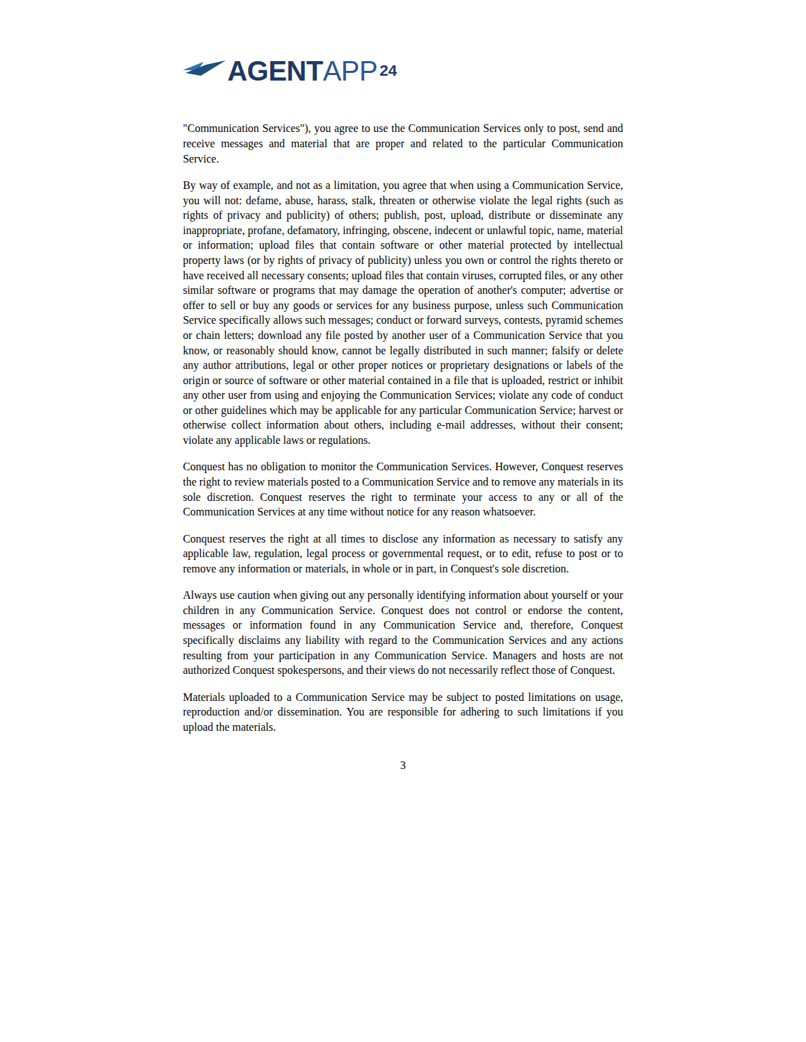AGENTAPP 24
"Communication Services"), you agree to use the Communication Services only to post, send and receive messages and material that are proper and related to the particular Communication Service.
By way of example, and not as a limitation, you agree that when using a Communication Service, you will not: defame, abuse, harass, stalk, threaten or otherwise violate the legal rights (such as rights of privacy and publicity) of others; publish, post, upload, distribute or disseminate any inappropriate, profane, defamatory, infringing, obscene, indecent or unlawful topic, name, material or information; upload files that contain software or other material protected by intellectual property laws (or by rights of privacy of publicity) unless you own or control the rights thereto or have received all necessary consents; upload files that contain viruses, corrupted files, or any other similar software or programs that may damage the operation of another's computer; advertise or offer to sell or buy any goods or services for any business purpose, unless such Communication Service specifically allows such messages; conduct or forward surveys, contests, pyramid schemes or chain letters; download any file posted by another user of a Communication Service that you know, or reasonably should know, cannot be legally distributed in such manner; falsify or delete any author attributions, legal or other proper notices or proprietary designations or labels of the origin or source of software or other material contained in a file that is uploaded, restrict or inhibit any other user from using and enjoying the Communication Services; violate any code of conduct or other guidelines which may be applicable for any particular Communication Service; harvest or otherwise collect information about others, including e-mail addresses, without their consent; violate any applicable laws or regulations.
Conquest has no obligation to monitor the Communication Services. However, Conquest reserves the right to review materials posted to a Communication Service and to remove any materials in its sole discretion. Conquest reserves the right to terminate your access to any or all of the Communication Services at any time without notice for any reason whatsoever.
Conquest reserves the right at all times to disclose any information as necessary to satisfy any applicable law, regulation, legal process or governmental request, or to edit, refuse to post or to remove any information or materials, in whole or in part, in Conquest's sole discretion.
Always use caution when giving out any personally identifying information about yourself or your children in any Communication Service. Conquest does not control or endorse the content, messages or information found in any Communication Service and, therefore, Conquest specifically disclaims any liability with regard to the Communication Services and any actions resulting from your participation in any Communication Service. Managers and hosts are not authorized Conquest spokespersons, and their views do not necessarily reflect those of Conquest.
Materials uploaded to a Communication Service may be subject to posted limitations on usage, reproduction and/or dissemination. You are responsible for adhering to such limitations if you upload the materials.
3